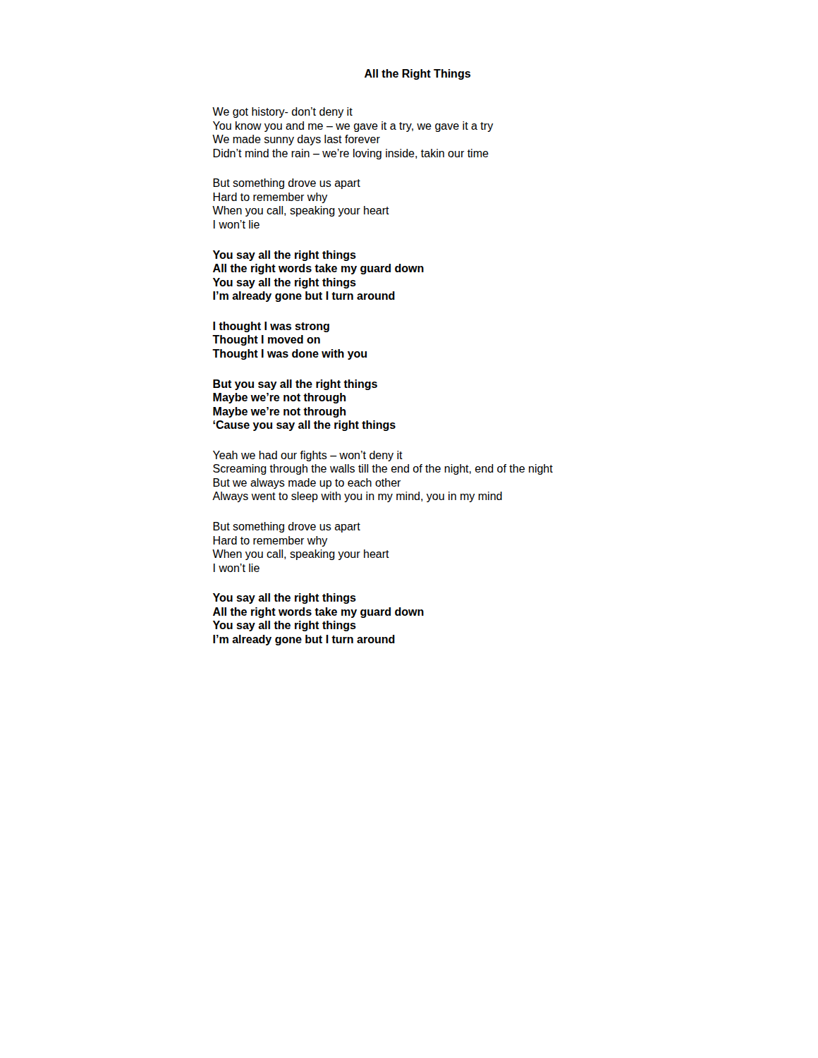All the Right Things
We got history- don’t deny it
You know you and me – we gave it a try, we gave it a try
We made sunny days last forever
Didn’t mind the rain – we’re loving inside, takin our time
But something drove us apart
Hard to remember why
When you call, speaking your heart
I won’t lie
You say all the right things
All the right words take my guard down
You say all the right things
I’m already gone but I turn around
I thought I was strong
Thought I moved on
Thought I was done with you
But you say all the right things
Maybe we’re not through
Maybe we’re not through
‘Cause you say all the right things
Yeah we had our fights – won’t deny it
Screaming through the walls till the end of the night, end of the night
But we always made up to each other
Always went to sleep with you in my mind, you in my mind
But something drove us apart
Hard to remember why
When you call, speaking your heart
I won’t lie
You say all the right things
All the right words take my guard down
You say all the right things
I’m already gone but I turn around